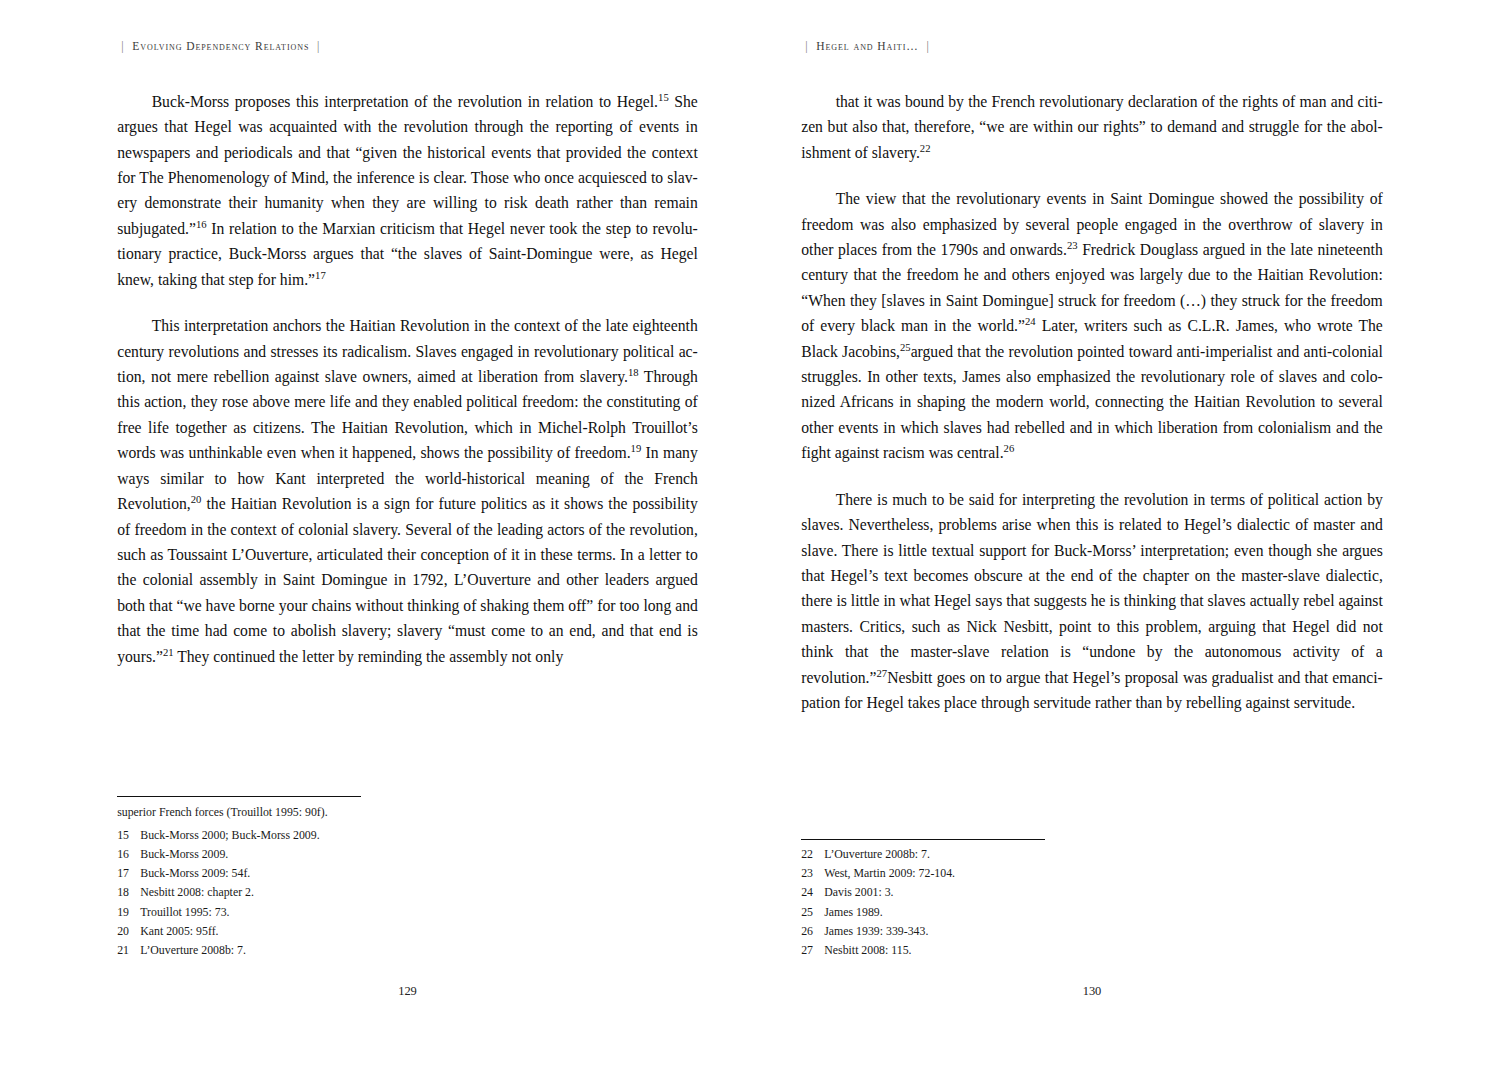| Evolving Dependency Relations |
Buck-Morss proposes this interpretation of the revolution in relation to Hegel.15 She argues that Hegel was acquainted with the revolution through the reporting of events in newspapers and periodicals and that “given the historical events that provided the context for The Phenomenology of Mind, the inference is clear. Those who once acquiesced to slavery demonstrate their humanity when they are willing to risk death rather than remain subjugated.”16 In relation to the Marxian criticism that Hegel never took the step to revolutionary practice, Buck-Morss argues that “the slaves of Saint-Domingue were, as Hegel knew, taking that step for him.”17
This interpretation anchors the Haitian Revolution in the context of the late eighteenth century revolutions and stresses its radicalism. Slaves engaged in revolutionary political action, not mere rebellion against slave owners, aimed at liberation from slavery.18 Through this action, they rose above mere life and they enabled political freedom: the constituting of free life together as citizens. The Haitian Revolution, which in Michel-Rolph Trouillot’s words was unthinkable even when it happened, shows the possibility of freedom.19 In many ways similar to how Kant interpreted the world-historical meaning of the French Revolution,20 the Haitian Revolution is a sign for future politics as it shows the possibility of freedom in the context of colonial slavery. Several of the leading actors of the revolution, such as Toussaint L’Ouverture, articulated their conception of it in these terms. In a letter to the colonial assembly in Saint Domingue in 1792, L’Ouverture and other leaders argued both that “we have borne your chains without thinking of shaking them off” for too long and that the time had come to abolish slavery; slavery “must come to an end, and that end is yours.”21 They continued the letter by reminding the assembly not only
superior French forces (Trouillot 1995: 90f).
15 Buck-Morss 2000; Buck-Morss 2009.
16 Buck-Morss 2009.
17 Buck-Morss 2009: 54f.
18 Nesbitt 2008: chapter 2.
19 Trouillot 1995: 73.
20 Kant 2005: 95ff.
21 L’Ouverture 2008b: 7.
129
| Hegel and Haiti… |
that it was bound by the French revolutionary declaration of the rights of man and citizen but also that, therefore, “we are within our rights” to demand and struggle for the abolishment of slavery.22
The view that the revolutionary events in Saint Domingue showed the possibility of freedom was also emphasized by several people engaged in the overthrow of slavery in other places from the 1790s and onwards.23 Fredrick Douglass argued in the late nineteenth century that the freedom he and others enjoyed was largely due to the Haitian Revolution: “When they [slaves in Saint Domingue] struck for freedom (…) they struck for the freedom of every black man in the world.”24 Later, writers such as C.L.R. James, who wrote The Black Jacobins,25argued that the revolution pointed toward anti-imperialist and anti-colonial struggles. In other texts, James also emphasized the revolutionary role of slaves and colonized Africans in shaping the modern world, connecting the Haitian Revolution to several other events in which slaves had rebelled and in which liberation from colonialism and the fight against racism was central.26
There is much to be said for interpreting the revolution in terms of political action by slaves. Nevertheless, problems arise when this is related to Hegel’s dialectic of master and slave. There is little textual support for Buck-Morss’ interpretation; even though she argues that Hegel’s text becomes obscure at the end of the chapter on the master-slave dialectic, there is little in what Hegel says that suggests he is thinking that slaves actually rebel against masters. Critics, such as Nick Nesbitt, point to this problem, arguing that Hegel did not think that the master-slave relation is “undone by the autonomous activity of a revolution.”27Nesbitt goes on to argue that Hegel’s proposal was gradualist and that emancipation for Hegel takes place through servitude rather than by rebelling against servitude.
22 L’Ouverture 2008b: 7.
23 West, Martin 2009: 72-104.
24 Davis 2001: 3.
25 James 1989.
26 James 1939: 339-343.
27 Nesbitt 2008: 115.
130